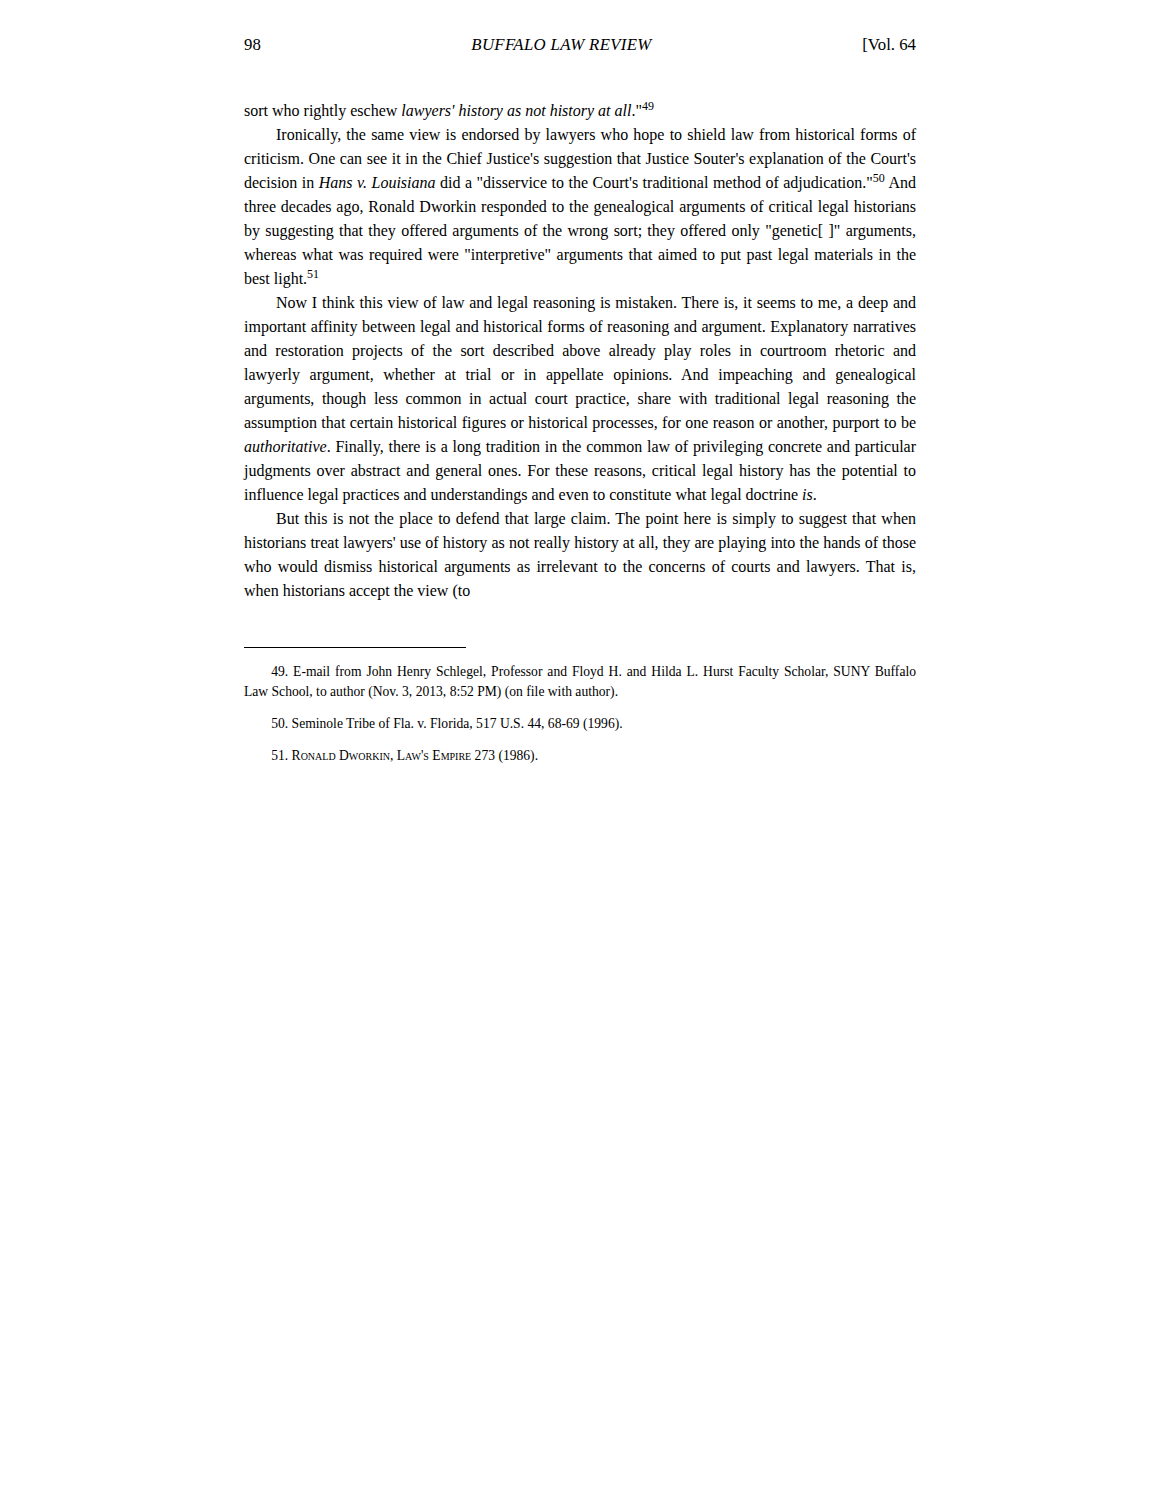98 BUFFALO LAW REVIEW [Vol. 64
sort who rightly eschew lawyers' history as not history at all."49
Ironically, the same view is endorsed by lawyers who hope to shield law from historical forms of criticism. One can see it in the Chief Justice's suggestion that Justice Souter's explanation of the Court's decision in Hans v. Louisiana did a "disservice to the Court's traditional method of adjudication."50 And three decades ago, Ronald Dworkin responded to the genealogical arguments of critical legal historians by suggesting that they offered arguments of the wrong sort; they offered only "genetic[ ]" arguments, whereas what was required were "interpretive" arguments that aimed to put past legal materials in the best light.51
Now I think this view of law and legal reasoning is mistaken. There is, it seems to me, a deep and important affinity between legal and historical forms of reasoning and argument. Explanatory narratives and restoration projects of the sort described above already play roles in courtroom rhetoric and lawyerly argument, whether at trial or in appellate opinions. And impeaching and genealogical arguments, though less common in actual court practice, share with traditional legal reasoning the assumption that certain historical figures or historical processes, for one reason or another, purport to be authoritative. Finally, there is a long tradition in the common law of privileging concrete and particular judgments over abstract and general ones. For these reasons, critical legal history has the potential to influence legal practices and understandings and even to constitute what legal doctrine is.
But this is not the place to defend that large claim. The point here is simply to suggest that when historians treat lawyers' use of history as not really history at all, they are playing into the hands of those who would dismiss historical arguments as irrelevant to the concerns of courts and lawyers. That is, when historians accept the view (to
49. E-mail from John Henry Schlegel, Professor and Floyd H. and Hilda L. Hurst Faculty Scholar, SUNY Buffalo Law School, to author (Nov. 3, 2013, 8:52 PM) (on file with author).
50. Seminole Tribe of Fla. v. Florida, 517 U.S. 44, 68-69 (1996).
51. Ronald Dworkin, Law's Empire 273 (1986).